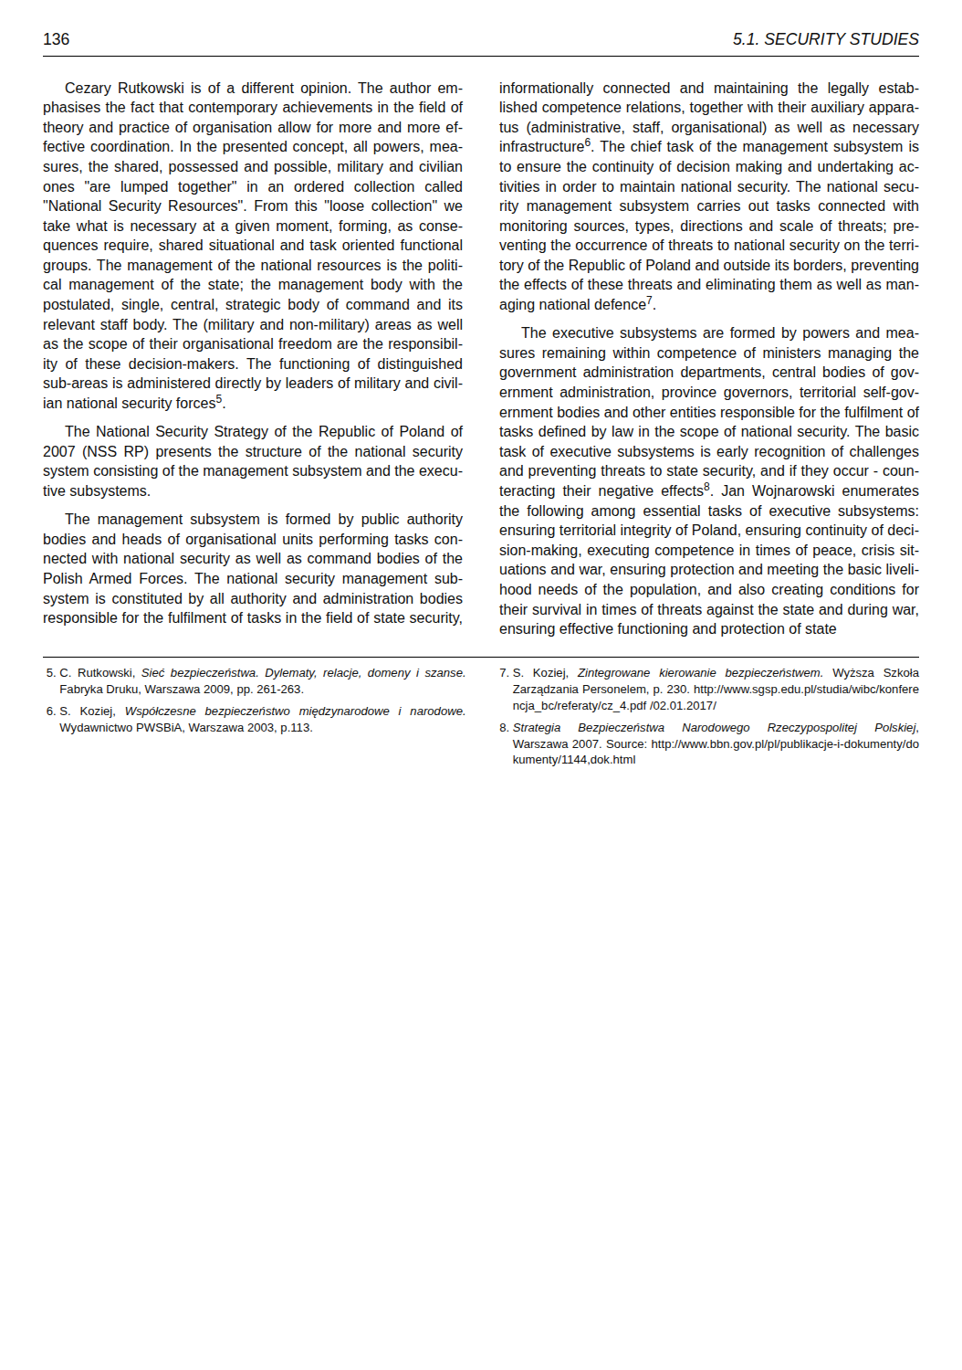136 5.1. SECURITY STUDIES
Cezary Rutkowski is of a different opinion. The author emphasises the fact that contemporary achievements in the field of theory and practice of organisation allow for more and more effective coordination. In the presented concept, all powers, measures, the shared, possessed and possible, military and civilian ones "are lumped together" in an ordered collection called "National Security Resources". From this "loose collection" we take what is necessary at a given moment, forming, as consequences require, shared situational and task oriented functional groups. The management of the national resources is the political management of the state; the management body with the postulated, single, central, strategic body of command and its relevant staff body. The (military and non-military) areas as well as the scope of their organisational freedom are the responsibility of these decision-makers. The functioning of distinguished sub-areas is administered directly by leaders of military and civilian national security forces5.
The National Security Strategy of the Republic of Poland of 2007 (NSS RP) presents the structure of the national security system consisting of the management subsystem and the executive subsystems.
The management subsystem is formed by public authority bodies and heads of organisational units performing tasks connected with national security as well as command bodies of the Polish Armed Forces. The national security management subsystem is constituted by all authority and administration bodies responsible for the fulfilment of tasks in the field of state security, informationally connected and maintaining the legally established competence relations, together with their auxiliary apparatus (administrative, staff, organisational) as well as necessary infrastructure6. The chief task of the management subsystem is to ensure the continuity of decision making and undertaking activities in order to maintain national security. The national security management subsystem carries out tasks connected with monitoring sources, types, directions and scale of threats; preventing the occurrence of threats to national security on the territory of the Republic of Poland and outside its borders, preventing the effects of these threats and eliminating them as well as managing national defence7.
The executive subsystems are formed by powers and measures remaining within competence of ministers managing the government administration departments, central bodies of government administration, province governors, territorial self-government bodies and other entities responsible for the fulfilment of tasks defined by law in the scope of national security. The basic task of executive subsystems is early recognition of challenges and preventing threats to state security, and if they occur - counteracting their negative effects8. Jan Wojnarowski enumerates the following among essential tasks of executive subsystems: ensuring territorial integrity of Poland, ensuring continuity of decision-making, executing competence in times of peace, crisis situations and war, ensuring protection and meeting the basic livelihood needs of the population, and also creating conditions for their survival in times of threats against the state and during war, ensuring effective functioning and protection of state
C. Rutkowski, Sieć bezpieczeństwa. Dylematy, relacje, domeny i szanse. Fabryka Druku, Warszawa 2009, pp. 261-263.
S. Koziej, Współczesne bezpieczeństwo międzynarodowe i narodowe. Wydawnictwo PWSBiA, Warszawa 2003, p.113.
S. Koziej, Zintegrowane kierowanie bezpieczeństwem. Wyższa Szkoła Zarządzania Personelem, p. 230. http://www.sgsp.edu.pl/studia/wibc/konferencja_bc/referaty/cz_4.pdf /02.01.2017/
Strategia Bezpieczeństwa Narodowego Rzeczypospolitej Polskiej, Warszawa 2007. Source: http://www.bbn.gov.pl/pl/publikacje-i-dokumenty/dokumenty/1144,dok.html